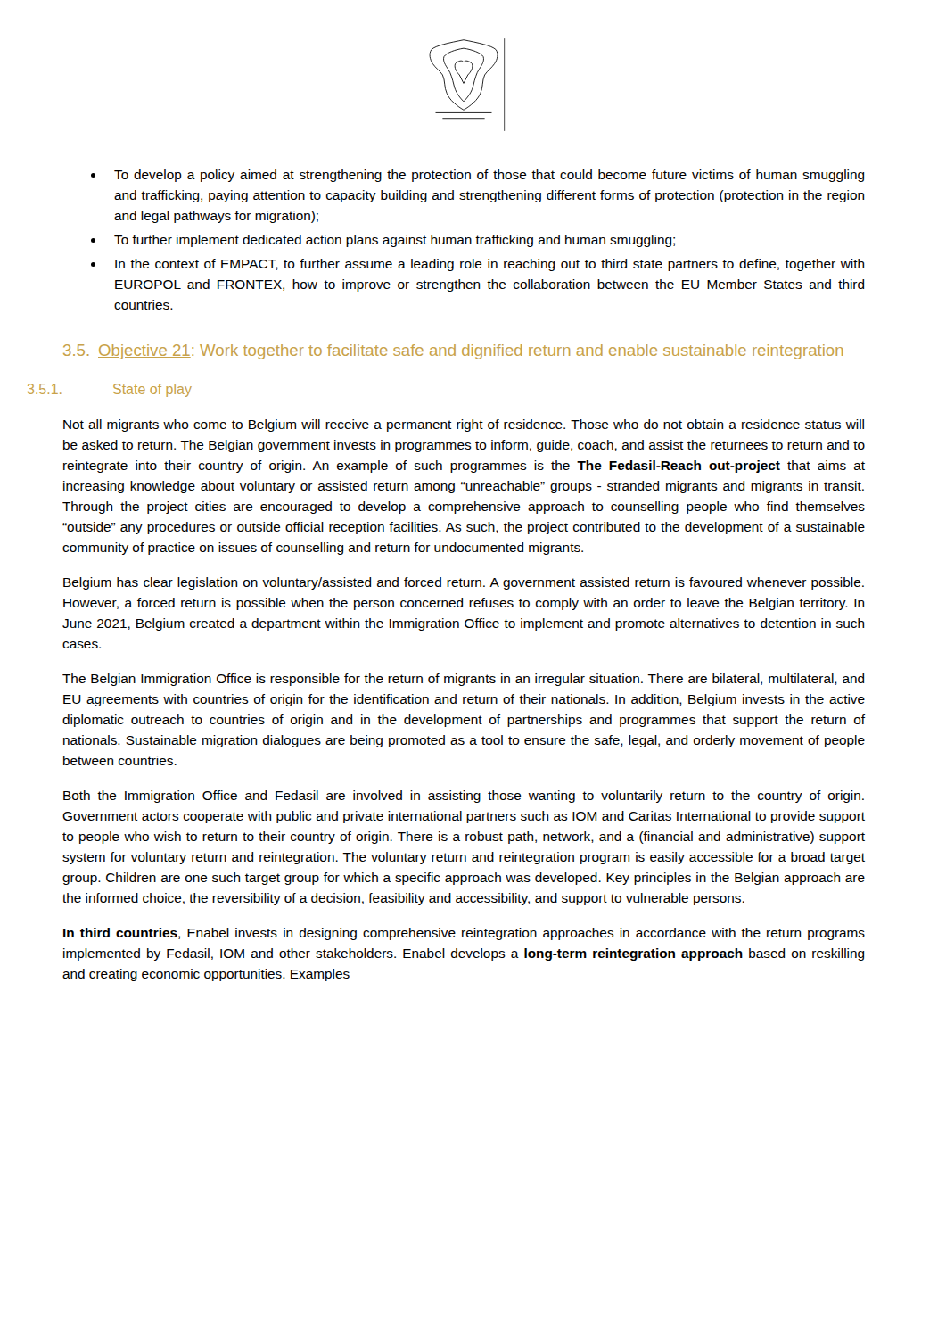To develop a policy aimed at strengthening the protection of those that could become future victims of human smuggling and trafficking, paying attention to capacity building and strengthening different forms of protection (protection in the region and legal pathways for migration);
To further implement dedicated action plans against human trafficking and human smuggling;
In the context of EMPACT, to further assume a leading role in reaching out to third state partners to define, together with EUROPOL and FRONTEX, how to improve or strengthen the collaboration between the EU Member States and third countries.
3.5. Objective 21: Work together to facilitate safe and dignified return and enable sustainable reintegration
3.5.1. State of play
Not all migrants who come to Belgium will receive a permanent right of residence. Those who do not obtain a residence status will be asked to return. The Belgian government invests in programmes to inform, guide, coach, and assist the returnees to return and to reintegrate into their country of origin. An example of such programmes is the The Fedasil-Reach out-project that aims at increasing knowledge about voluntary or assisted return among “unreachable” groups - stranded migrants and migrants in transit. Through the project cities are encouraged to develop a comprehensive approach to counselling people who find themselves “outside” any procedures or outside official reception facilities. As such, the project contributed to the development of a sustainable community of practice on issues of counselling and return for undocumented migrants.
Belgium has clear legislation on voluntary/assisted and forced return. A government assisted return is favoured whenever possible. However, a forced return is possible when the person concerned refuses to comply with an order to leave the Belgian territory. In June 2021, Belgium created a department within the Immigration Office to implement and promote alternatives to detention in such cases.
The Belgian Immigration Office is responsible for the return of migrants in an irregular situation. There are bilateral, multilateral, and EU agreements with countries of origin for the identification and return of their nationals. In addition, Belgium invests in the active diplomatic outreach to countries of origin and in the development of partnerships and programmes that support the return of nationals. Sustainable migration dialogues are being promoted as a tool to ensure the safe, legal, and orderly movement of people between countries.
Both the Immigration Office and Fedasil are involved in assisting those wanting to voluntarily return to the country of origin. Government actors cooperate with public and private international partners such as IOM and Caritas International to provide support to people who wish to return to their country of origin. There is a robust path, network, and a (financial and administrative) support system for voluntary return and reintegration. The voluntary return and reintegration program is easily accessible for a broad target group. Children are one such target group for which a specific approach was developed. Key principles in the Belgian approach are the informed choice, the reversibility of a decision, feasibility and accessibility, and support to vulnerable persons.
In third countries, Enabel invests in designing comprehensive reintegration approaches in accordance with the return programs implemented by Fedasil, IOM and other stakeholders. Enabel develops a long-term reintegration approach based on reskilling and creating economic opportunities. Examples